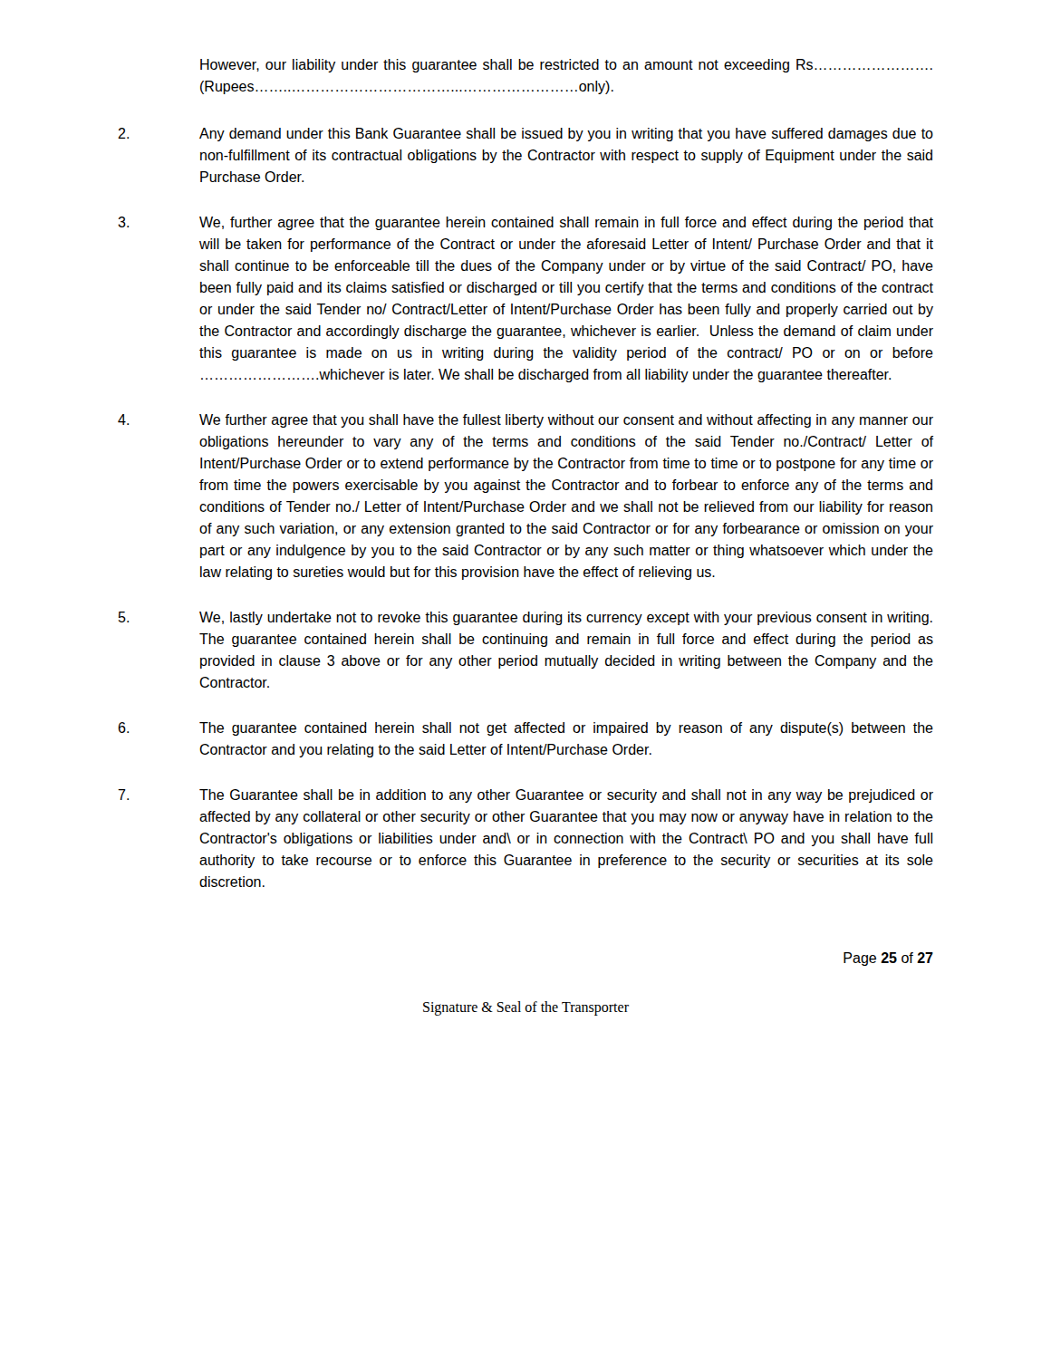However, our liability under this guarantee shall be restricted to an amount not exceeding Rs…………………….(Rupees……..……………………………...……………………only).
2. Any demand under this Bank Guarantee shall be issued by you in writing that you have suffered damages due to non-fulfillment of its contractual obligations by the Contractor with respect to supply of Equipment under the said Purchase Order.
3. We, further agree that the guarantee herein contained shall remain in full force and effect during the period that will be taken for performance of the Contract or under the aforesaid Letter of Intent/ Purchase Order and that it shall continue to be enforceable till the dues of the Company under or by virtue of the said Contract/ PO, have been fully paid and its claims satisfied or discharged or till you certify that the terms and conditions of the contract or under the said Tender no/ Contract/Letter of Intent/Purchase Order has been fully and properly carried out by the Contractor and accordingly discharge the guarantee, whichever is earlier. Unless the demand of claim under this guarantee is made on us in writing during the validity period of the contract/ PO or on or before …………………….whichever is later. We shall be discharged from all liability under the guarantee thereafter.
4. We further agree that you shall have the fullest liberty without our consent and without affecting in any manner our obligations hereunder to vary any of the terms and conditions of the said Tender no./Contract/ Letter of Intent/Purchase Order or to extend performance by the Contractor from time to time or to postpone for any time or from time the powers exercisable by you against the Contractor and to forbear to enforce any of the terms and conditions of Tender no./ Letter of Intent/Purchase Order and we shall not be relieved from our liability for reason of any such variation, or any extension granted to the said Contractor or for any forbearance or omission on your part or any indulgence by you to the said Contractor or by any such matter or thing whatsoever which under the law relating to sureties would but for this provision have the effect of relieving us.
5. We, lastly undertake not to revoke this guarantee during its currency except with your previous consent in writing. The guarantee contained herein shall be continuing and remain in full force and effect during the period as provided in clause 3 above or for any other period mutually decided in writing between the Company and the Contractor.
6. The guarantee contained herein shall not get affected or impaired by reason of any dispute(s) between the Contractor and you relating to the said Letter of Intent/Purchase Order.
7. The Guarantee shall be in addition to any other Guarantee or security and shall not in any way be prejudiced or affected by any collateral or other security or other Guarantee that you may now or anyway have in relation to the Contractor's obligations or liabilities under and\ or in connection with the Contract\ PO and you shall have full authority to take recourse or to enforce this Guarantee in preference to the security or securities at its sole discretion.
Page 25 of 27
Signature & Seal of the Transporter